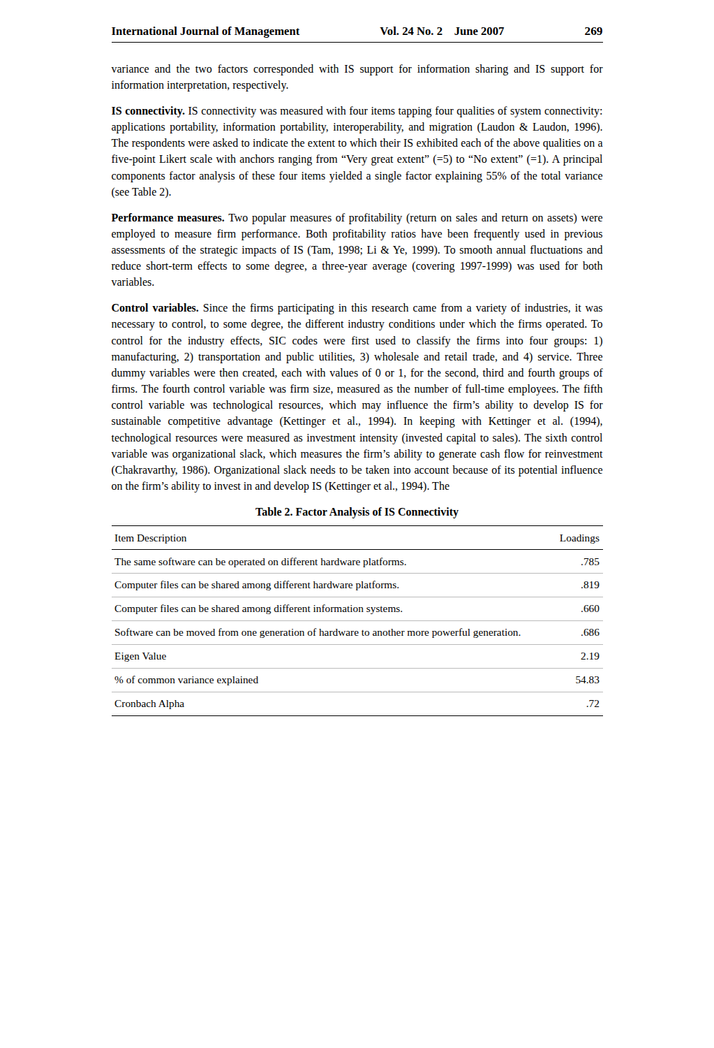International Journal of Management Vol. 24 No. 2 June 2007 269
variance and the two factors corresponded with IS support for information sharing and IS support for information interpretation, respectively.
IS connectivity. IS connectivity was measured with four items tapping four qualities of system connectivity: applications portability, information portability, interoperability, and migration (Laudon & Laudon, 1996). The respondents were asked to indicate the extent to which their IS exhibited each of the above qualities on a five-point Likert scale with anchors ranging from “Very great extent” (=5) to “No extent” (=1). A principal components factor analysis of these four items yielded a single factor explaining 55% of the total variance (see Table 2).
Performance measures. Two popular measures of profitability (return on sales and return on assets) were employed to measure firm performance. Both profitability ratios have been frequently used in previous assessments of the strategic impacts of IS (Tam, 1998; Li & Ye, 1999). To smooth annual fluctuations and reduce short-term effects to some degree, a three-year average (covering 1997-1999) was used for both variables.
Control variables. Since the firms participating in this research came from a variety of industries, it was necessary to control, to some degree, the different industry conditions under which the firms operated. To control for the industry effects, SIC codes were first used to classify the firms into four groups: 1) manufacturing, 2) transportation and public utilities, 3) wholesale and retail trade, and 4) service. Three dummy variables were then created, each with values of 0 or 1, for the second, third and fourth groups of firms. The fourth control variable was firm size, measured as the number of full-time employees. The fifth control variable was technological resources, which may influence the firm’s ability to develop IS for sustainable competitive advantage (Kettinger et al., 1994). In keeping with Kettinger et al. (1994), technological resources were measured as investment intensity (invested capital to sales). The sixth control variable was organizational slack, which measures the firm’s ability to generate cash flow for reinvestment (Chakravarthy, 1986). Organizational slack needs to be taken into account because of its potential influence on the firm’s ability to invest in and develop IS (Kettinger et al., 1994). The
Table 2. Factor Analysis of IS Connectivity
| Item Description | Loadings |
| --- | --- |
| The same software can be operated on different hardware platforms. | .785 |
| Computer files can be shared among different hardware platforms. | .819 |
| Computer files can be shared among different information systems. | .660 |
| Software can be moved from one generation of hardware to another more powerful generation. | .686 |
| Eigen Value | 2.19 |
| % of common variance explained | 54.83 |
| Cronbach Alpha | .72 |